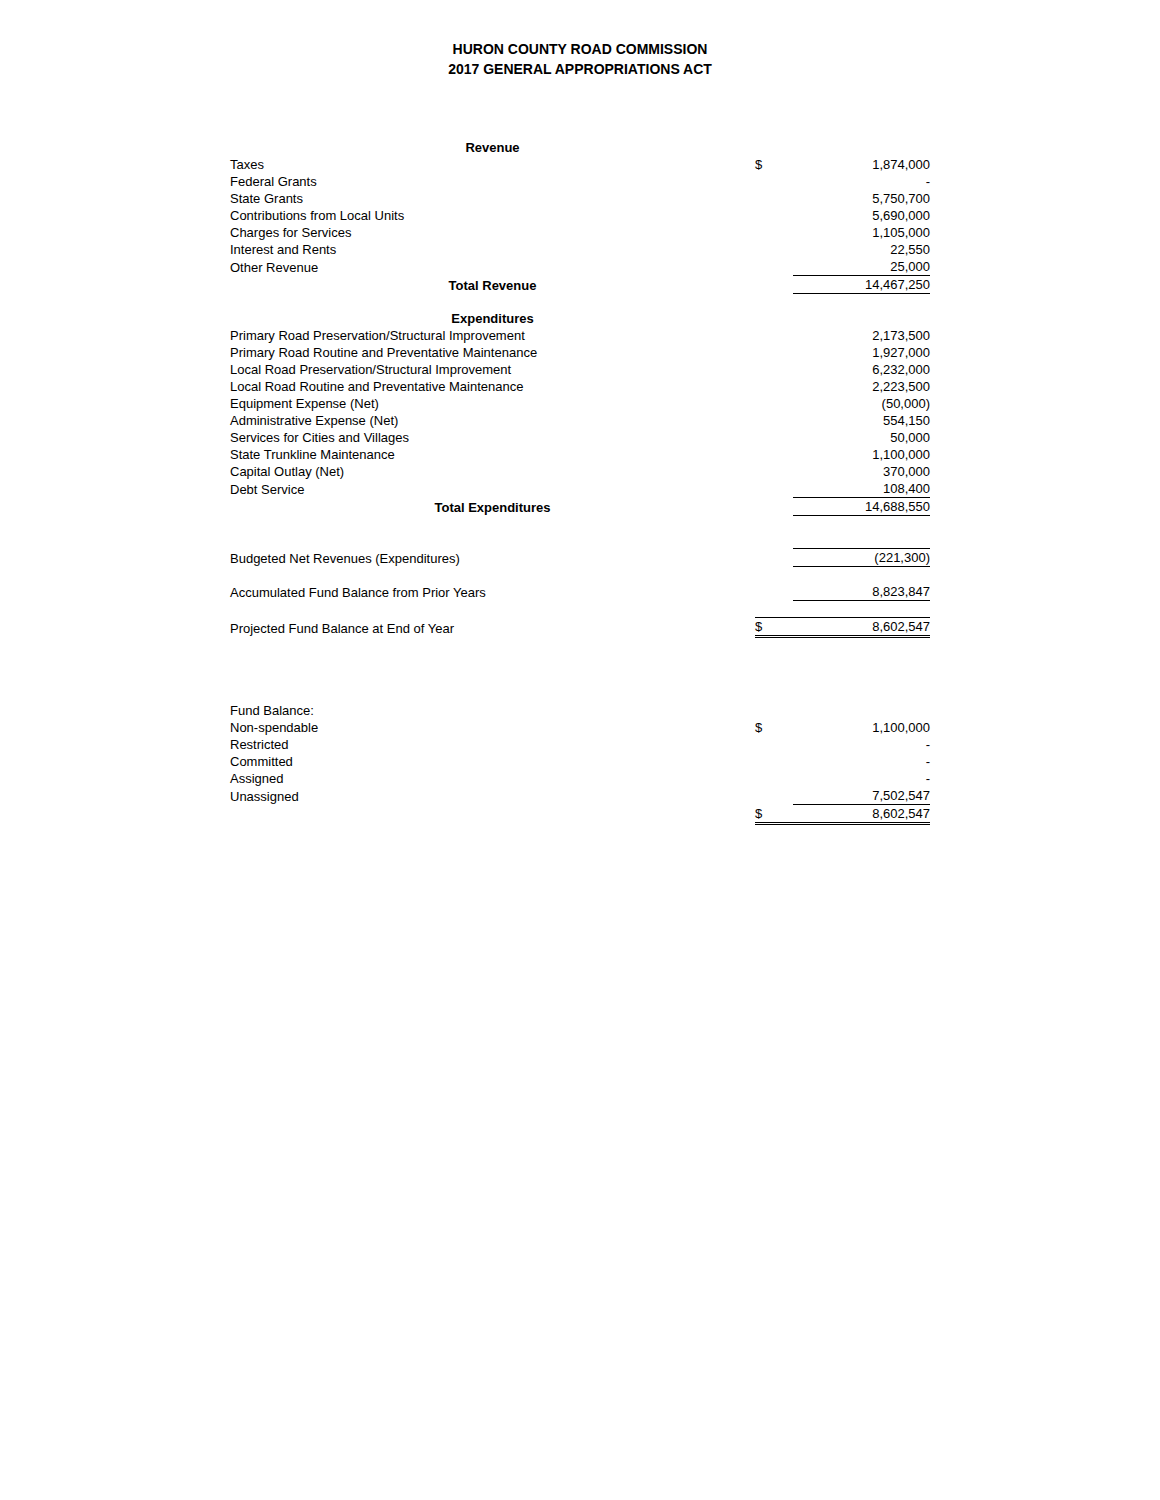HURON COUNTY ROAD COMMISSION
2017 GENERAL APPROPRIATIONS ACT
| Revenue | | |
| Taxes | $ | 1,874,000 |
| Federal Grants | | - |
| State Grants | | 5,750,700 |
| Contributions from Local Units | | 5,690,000 |
| Charges for Services | | 1,105,000 |
| Interest and Rents | | 22,550 |
| Other Revenue | | 25,000 |
| Total Revenue | | 14,467,250 |
| Expenditures | | |
| Primary Road Preservation/Structural Improvement | | 2,173,500 |
| Primary Road Routine and Preventative Maintenance | | 1,927,000 |
| Local Road Preservation/Structural Improvement | | 6,232,000 |
| Local Road Routine and Preventative Maintenance | | 2,223,500 |
| Equipment Expense (Net) | | (50,000) |
| Administrative Expense (Net) | | 554,150 |
| Services for Cities and Villages | | 50,000 |
| State Trunkline Maintenance | | 1,100,000 |
| Capital Outlay (Net) | | 370,000 |
| Debt Service | | 108,400 |
| Total Expenditures | | 14,688,550 |
| Budgeted Net Revenues (Expenditures) | | (221,300) |
| Accumulated Fund Balance from Prior Years | | 8,823,847 |
| Projected Fund Balance at End of Year | $ | 8,602,547 |
| Fund Balance: | | |
| Non-spendable | $ | 1,100,000 |
| Restricted | | - |
| Committed | | - |
| Assigned | | - |
| Unassigned | | 7,502,547 |
| | $ | 8,602,547 |